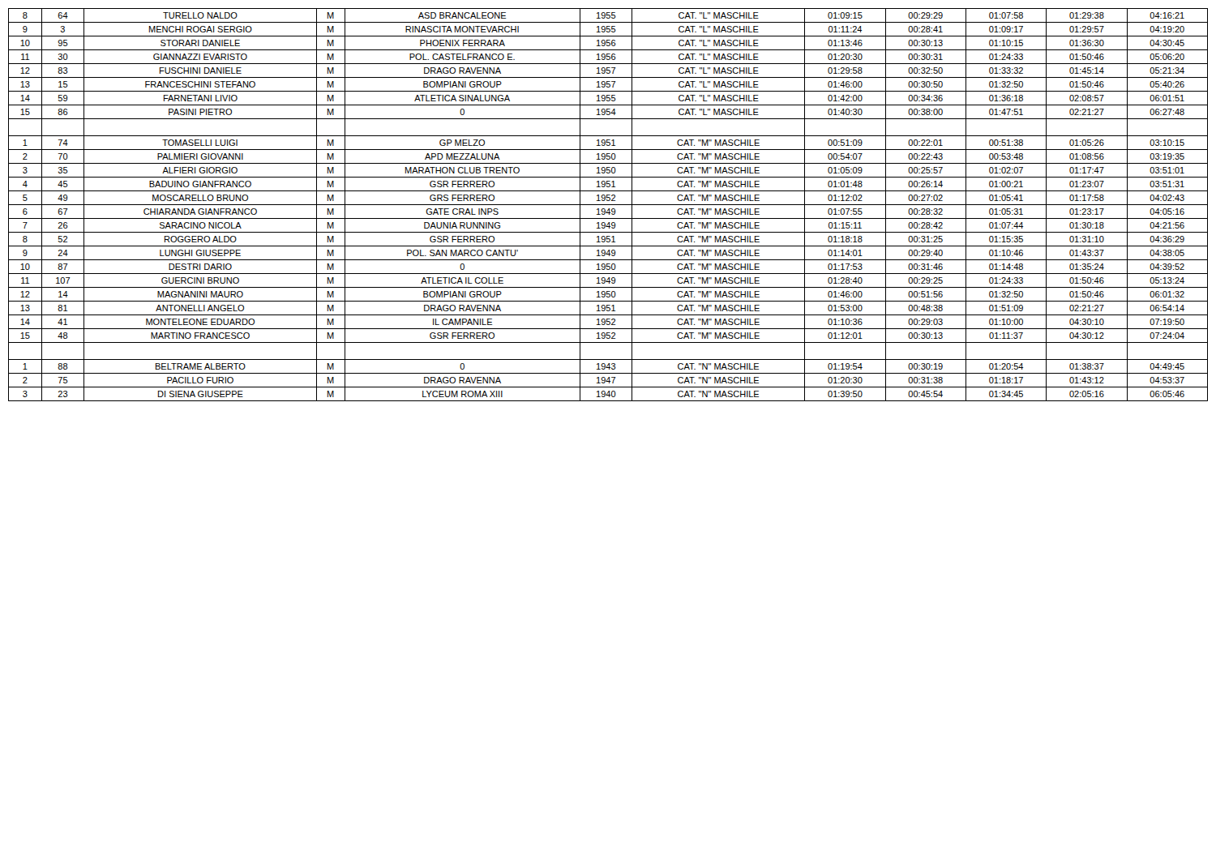| 8 | 64 | TURELLO NALDO | M | ASD BRANCALEONE | 1955 | CAT. "L" MASCHILE | 01:09:15 | 00:29:29 | 01:07:58 | 01:29:38 | 04:16:21 |
| 9 | 3 | MENCHI ROGAI SERGIO | M | RINASCITA MONTEVARCHI | 1955 | CAT. "L" MASCHILE | 01:11:24 | 00:28:41 | 01:09:17 | 01:29:57 | 04:19:20 |
| 10 | 95 | STORARI DANIELE | M | PHOENIX FERRARA | 1956 | CAT. "L" MASCHILE | 01:13:46 | 00:30:13 | 01:10:15 | 01:36:30 | 04:30:45 |
| 11 | 30 | GIANNAZZI EVARISTO | M | POL. CASTELFRANCO E. | 1956 | CAT. "L" MASCHILE | 01:20:30 | 00:30:31 | 01:24:33 | 01:50:46 | 05:06:20 |
| 12 | 83 | FUSCHINI DANIELE | M | DRAGO RAVENNA | 1957 | CAT. "L" MASCHILE | 01:29:58 | 00:32:50 | 01:33:32 | 01:45:14 | 05:21:34 |
| 13 | 15 | FRANCESCHINI STEFANO | M | BOMPIANI GROUP | 1957 | CAT. "L" MASCHILE | 01:46:00 | 00:30:50 | 01:32:50 | 01:50:46 | 05:40:26 |
| 14 | 59 | FARNETANI LIVIO | M | ATLETICA SINALUNGA | 1955 | CAT. "L" MASCHILE | 01:42:00 | 00:34:36 | 01:36:18 | 02:08:57 | 06:01:51 |
| 15 | 86 | PASINI PIETRO | M | 0 | 1954 | CAT. "L" MASCHILE | 01:40:30 | 00:38:00 | 01:47:51 | 02:21:27 | 06:27:48 |
| 1 | 74 | TOMASELLI LUIGI | M | GP MELZO | 1951 | CAT. "M" MASCHILE | 00:51:09 | 00:22:01 | 00:51:38 | 01:05:26 | 03:10:15 |
| 2 | 70 | PALMIERI GIOVANNI | M | APD MEZZALUNA | 1950 | CAT. "M" MASCHILE | 00:54:07 | 00:22:43 | 00:53:48 | 01:08:56 | 03:19:35 |
| 3 | 35 | ALFIERI GIORGIO | M | MARATHON CLUB TRENTO | 1950 | CAT. "M" MASCHILE | 01:05:09 | 00:25:57 | 01:02:07 | 01:17:47 | 03:51:01 |
| 4 | 45 | BADUINO GIANFRANCO | M | GSR FERRERO | 1951 | CAT. "M" MASCHILE | 01:01:48 | 00:26:14 | 01:00:21 | 01:23:07 | 03:51:31 |
| 5 | 49 | MOSCARELLO BRUNO | M | GRS FERRERO | 1952 | CAT. "M" MASCHILE | 01:12:02 | 00:27:02 | 01:05:41 | 01:17:58 | 04:02:43 |
| 6 | 67 | CHIARANDA GIANFRANCO | M | GATE CRAL INPS | 1949 | CAT. "M" MASCHILE | 01:07:55 | 00:28:32 | 01:05:31 | 01:23:17 | 04:05:16 |
| 7 | 26 | SARACINO NICOLA | M | DAUNIA RUNNING | 1949 | CAT. "M" MASCHILE | 01:15:11 | 00:28:42 | 01:07:44 | 01:30:18 | 04:21:56 |
| 8 | 52 | ROGGERO ALDO | M | GSR FERRERO | 1951 | CAT. "M" MASCHILE | 01:18:18 | 00:31:25 | 01:15:35 | 01:31:10 | 04:36:29 |
| 9 | 24 | LUNGHI GIUSEPPE | M | POL. SAN MARCO CANTU' | 1949 | CAT. "M" MASCHILE | 01:14:01 | 00:29:40 | 01:10:46 | 01:43:37 | 04:38:05 |
| 10 | 87 | DESTRI DARIO | M | 0 | 1950 | CAT. "M" MASCHILE | 01:17:53 | 00:31:46 | 01:14:48 | 01:35:24 | 04:39:52 |
| 11 | 107 | GUERCINI BRUNO | M | ATLETICA IL COLLE | 1949 | CAT. "M" MASCHILE | 01:28:40 | 00:29:25 | 01:24:33 | 01:50:46 | 05:13:24 |
| 12 | 14 | MAGNANINI MAURO | M | BOMPIANI GROUP | 1950 | CAT. "M" MASCHILE | 01:46:00 | 00:51:56 | 01:32:50 | 01:50:46 | 06:01:32 |
| 13 | 81 | ANTONELLI ANGELO | M | DRAGO RAVENNA | 1951 | CAT. "M" MASCHILE | 01:53:00 | 00:48:38 | 01:51:09 | 02:21:27 | 06:54:14 |
| 14 | 41 | MONTELEONE EDUARDO | M | IL CAMPANILE | 1952 | CAT. "M" MASCHILE | 01:10:36 | 00:29:03 | 01:10:00 | 04:30:10 | 07:19:50 |
| 15 | 48 | MARTINO FRANCESCO | M | GSR FERRERO | 1952 | CAT. "M" MASCHILE | 01:12:01 | 00:30:13 | 01:11:37 | 04:30:12 | 07:24:04 |
| 1 | 88 | BELTRAME ALBERTO | M | 0 | 1943 | CAT. "N" MASCHILE | 01:19:54 | 00:30:19 | 01:20:54 | 01:38:37 | 04:49:45 |
| 2 | 75 | PACILLO FURIO | M | DRAGO RAVENNA | 1947 | CAT. "N" MASCHILE | 01:20:30 | 00:31:38 | 01:18:17 | 01:43:12 | 04:53:37 |
| 3 | 23 | DI SIENA GIUSEPPE | M | LYCEUM ROMA XIII | 1940 | CAT. "N" MASCHILE | 01:39:50 | 00:45:54 | 01:34:45 | 02:05:16 | 06:05:46 |